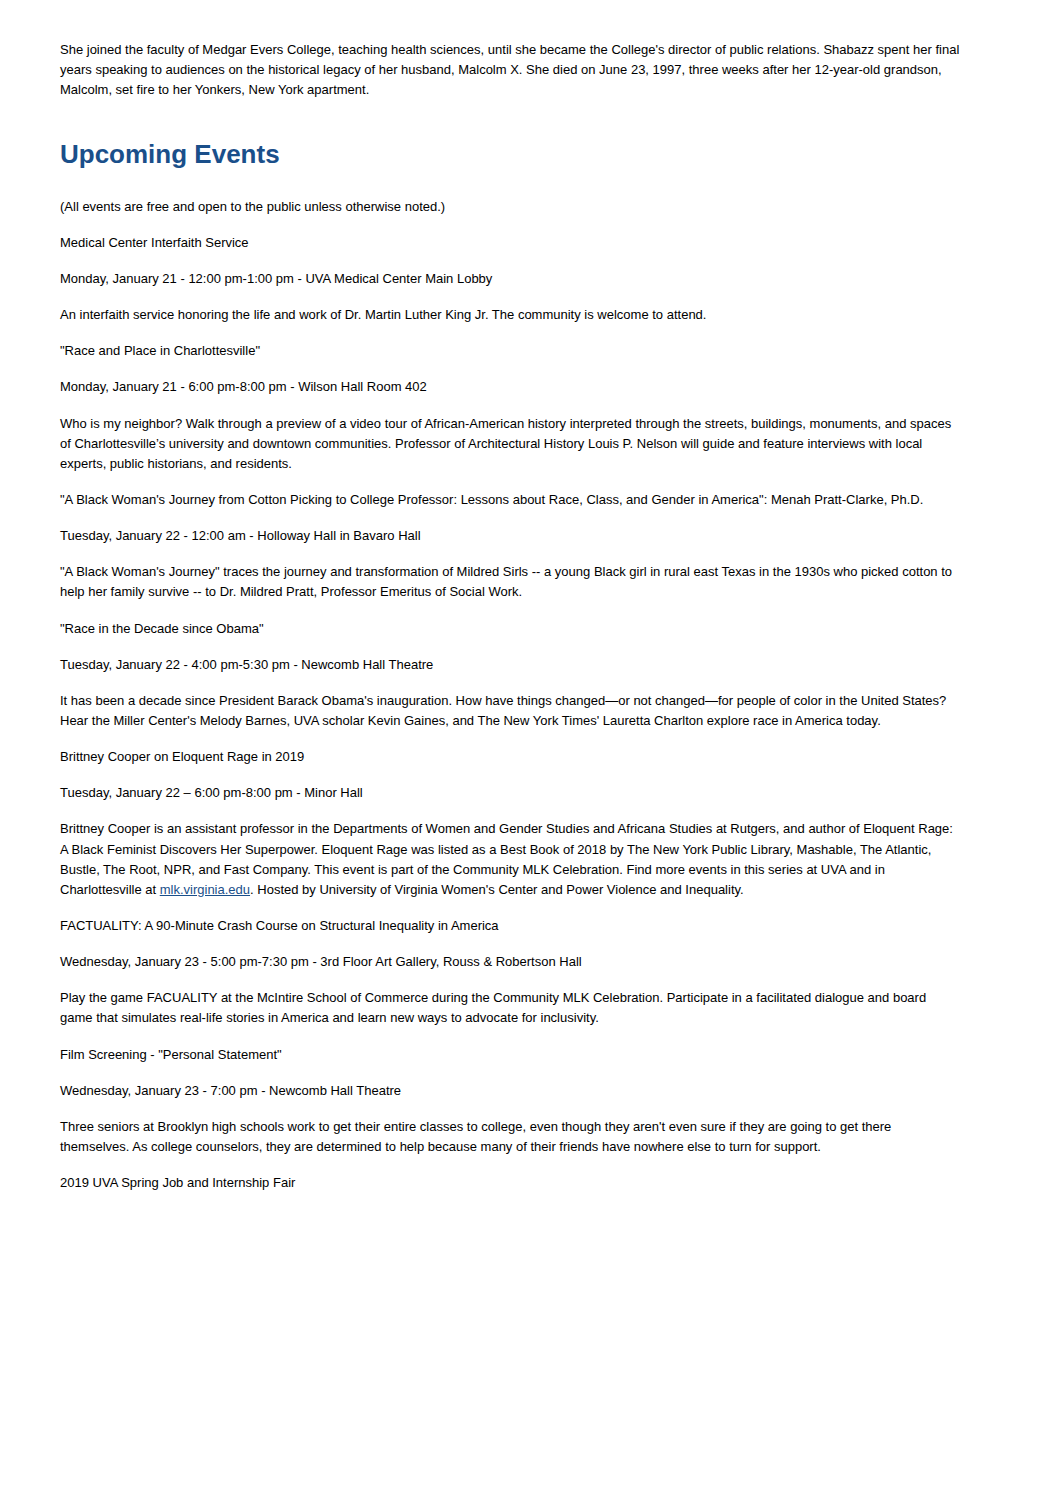She joined the faculty of Medgar Evers College, teaching health sciences, until she became the College's director of public relations. Shabazz spent her final years speaking to audiences on the historical legacy of her husband, Malcolm X. She died on June 23, 1997, three weeks after her 12-year-old grandson, Malcolm, set fire to her Yonkers, New York apartment.
Upcoming Events
(All events are free and open to the public unless otherwise noted.)
Medical Center Interfaith Service
Monday, January 21 - 12:00 pm-1:00 pm - UVA Medical Center Main Lobby
An interfaith service honoring the life and work of Dr. Martin Luther King Jr. The community is welcome to attend.
"Race and Place in Charlottesville"
Monday, January 21 - 6:00 pm-8:00 pm - Wilson Hall Room 402
Who is my neighbor? Walk through a preview of a video tour of African-American history interpreted through the streets, buildings, monuments, and spaces of Charlottesville’s university and downtown communities. Professor of Architectural History Louis P. Nelson will guide and feature interviews with local experts, public historians, and residents.
"A Black Woman's Journey from Cotton Picking to College Professor: Lessons about Race, Class, and Gender in America": Menah Pratt-Clarke, Ph.D.
Tuesday, January 22 - 12:00 am - Holloway Hall in Bavaro Hall
"A Black Woman's Journey" traces the journey and transformation of Mildred Sirls -- a young Black girl in rural east Texas in the 1930s who picked cotton to help her family survive -- to Dr. Mildred Pratt, Professor Emeritus of Social Work.
"Race in the Decade since Obama"
Tuesday, January 22 - 4:00 pm-5:30 pm - Newcomb Hall Theatre
It has been a decade since President Barack Obama's inauguration. How have things changed—or not changed—for people of color in the United States? Hear the Miller Center's Melody Barnes, UVA scholar Kevin Gaines, and The New York Times' Lauretta Charlton explore race in America today.
Brittney Cooper on Eloquent Rage in 2019
Tuesday, January 22 – 6:00 pm-8:00 pm - Minor Hall
Brittney Cooper is an assistant professor in the Departments of Women and Gender Studies and Africana Studies at Rutgers, and author of Eloquent Rage: A Black Feminist Discovers Her Superpower. Eloquent Rage was listed as a Best Book of 2018 by The New York Public Library, Mashable, The Atlantic, Bustle, The Root, NPR, and Fast Company. This event is part of the Community MLK Celebration. Find more events in this series at UVA and in Charlottesville at mlk.virginia.edu. Hosted by University of Virginia Women's Center and Power Violence and Inequality.
FACTUALITY: A 90-Minute Crash Course on Structural Inequality in America
Wednesday, January 23 - 5:00 pm-7:30 pm - 3rd Floor Art Gallery, Rouss & Robertson Hall
Play the game FACUALITY at the McIntire School of Commerce during the Community MLK Celebration. Participate in a facilitated dialogue and board game that simulates real-life stories in America and learn new ways to advocate for inclusivity.
Film Screening - "Personal Statement"
Wednesday, January 23 - 7:00 pm - Newcomb Hall Theatre
Three seniors at Brooklyn high schools work to get their entire classes to college, even though they aren't even sure if they are going to get there themselves. As college counselors, they are determined to help because many of their friends have nowhere else to turn for support.
2019 UVA Spring Job and Internship Fair